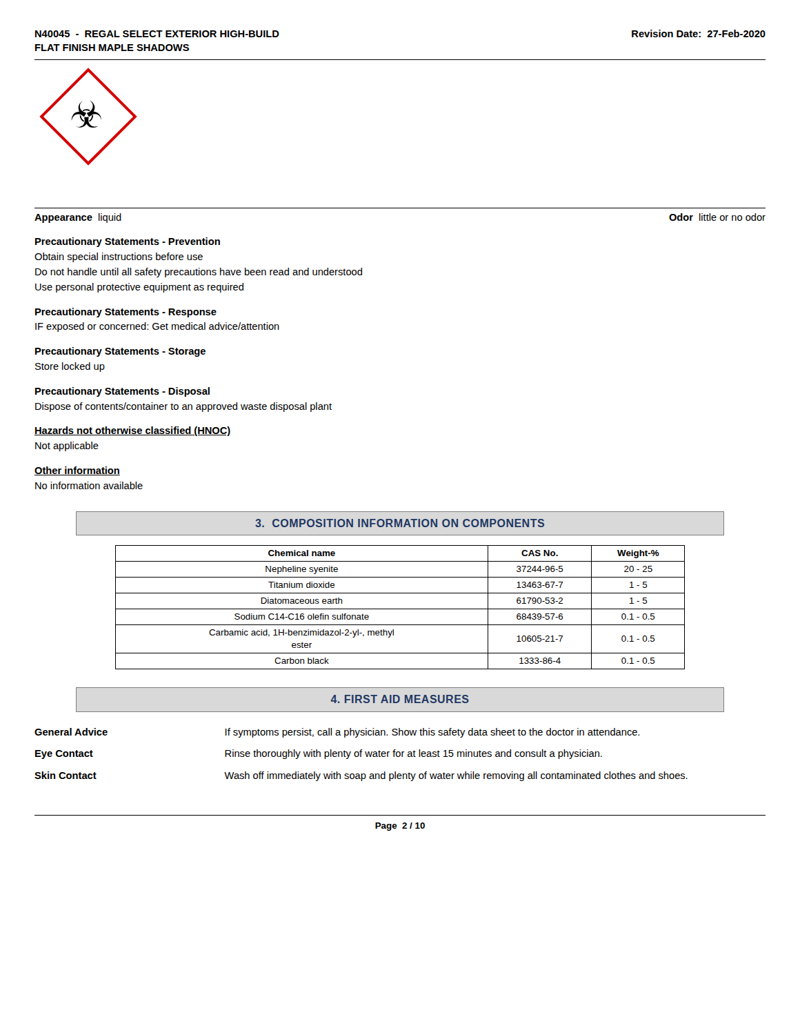N40045 - REGAL SELECT EXTERIOR HIGH-BUILD
FLAT FINISH MAPLE SHADOWS
Revision Date: 27-Feb-2020
☣
Appearance liquid
Odor little or no odor
Precautionary Statements - Prevention
Obtain special instructions before use
Do not handle until all safety precautions have been read and understood
Use personal protective equipment as required
Precautionary Statements - Response
IF exposed or concerned: Get medical advice/attention
Precautionary Statements - Storage
Store locked up
Precautionary Statements - Disposal
Dispose of contents/container to an approved waste disposal plant
Hazards not otherwise classified (HNOC)
Not applicable
Other information
No information available
3. COMPOSITION INFORMATION ON COMPONENTS
| Chemical name | CAS No. | Weight-% |
| --- | --- | --- |
| Nepheline syenite | 37244-96-5 | 20 - 25 |
| Titanium dioxide | 13463-67-7 | 1 - 5 |
| Diatomaceous earth | 61790-53-2 | 1 - 5 |
| Sodium C14-C16 olefin sulfonate | 68439-57-6 | 0.1 - 0.5 |
| Carbamic acid, 1H-benzimidazol-2-yl-, methyl ester | 10605-21-7 | 0.1 - 0.5 |
| Carbon black | 1333-86-4 | 0.1 - 0.5 |
4. FIRST AID MEASURES
| General Advice | If symptoms persist, call a physician. Show this safety data sheet to the doctor in attendance. |
| Eye Contact | Rinse thoroughly with plenty of water for at least 15 minutes and consult a physician. |
| Skin Contact | Wash off immediately with soap and plenty of water while removing all contaminated clothes and shoes. |
Page 2 / 10